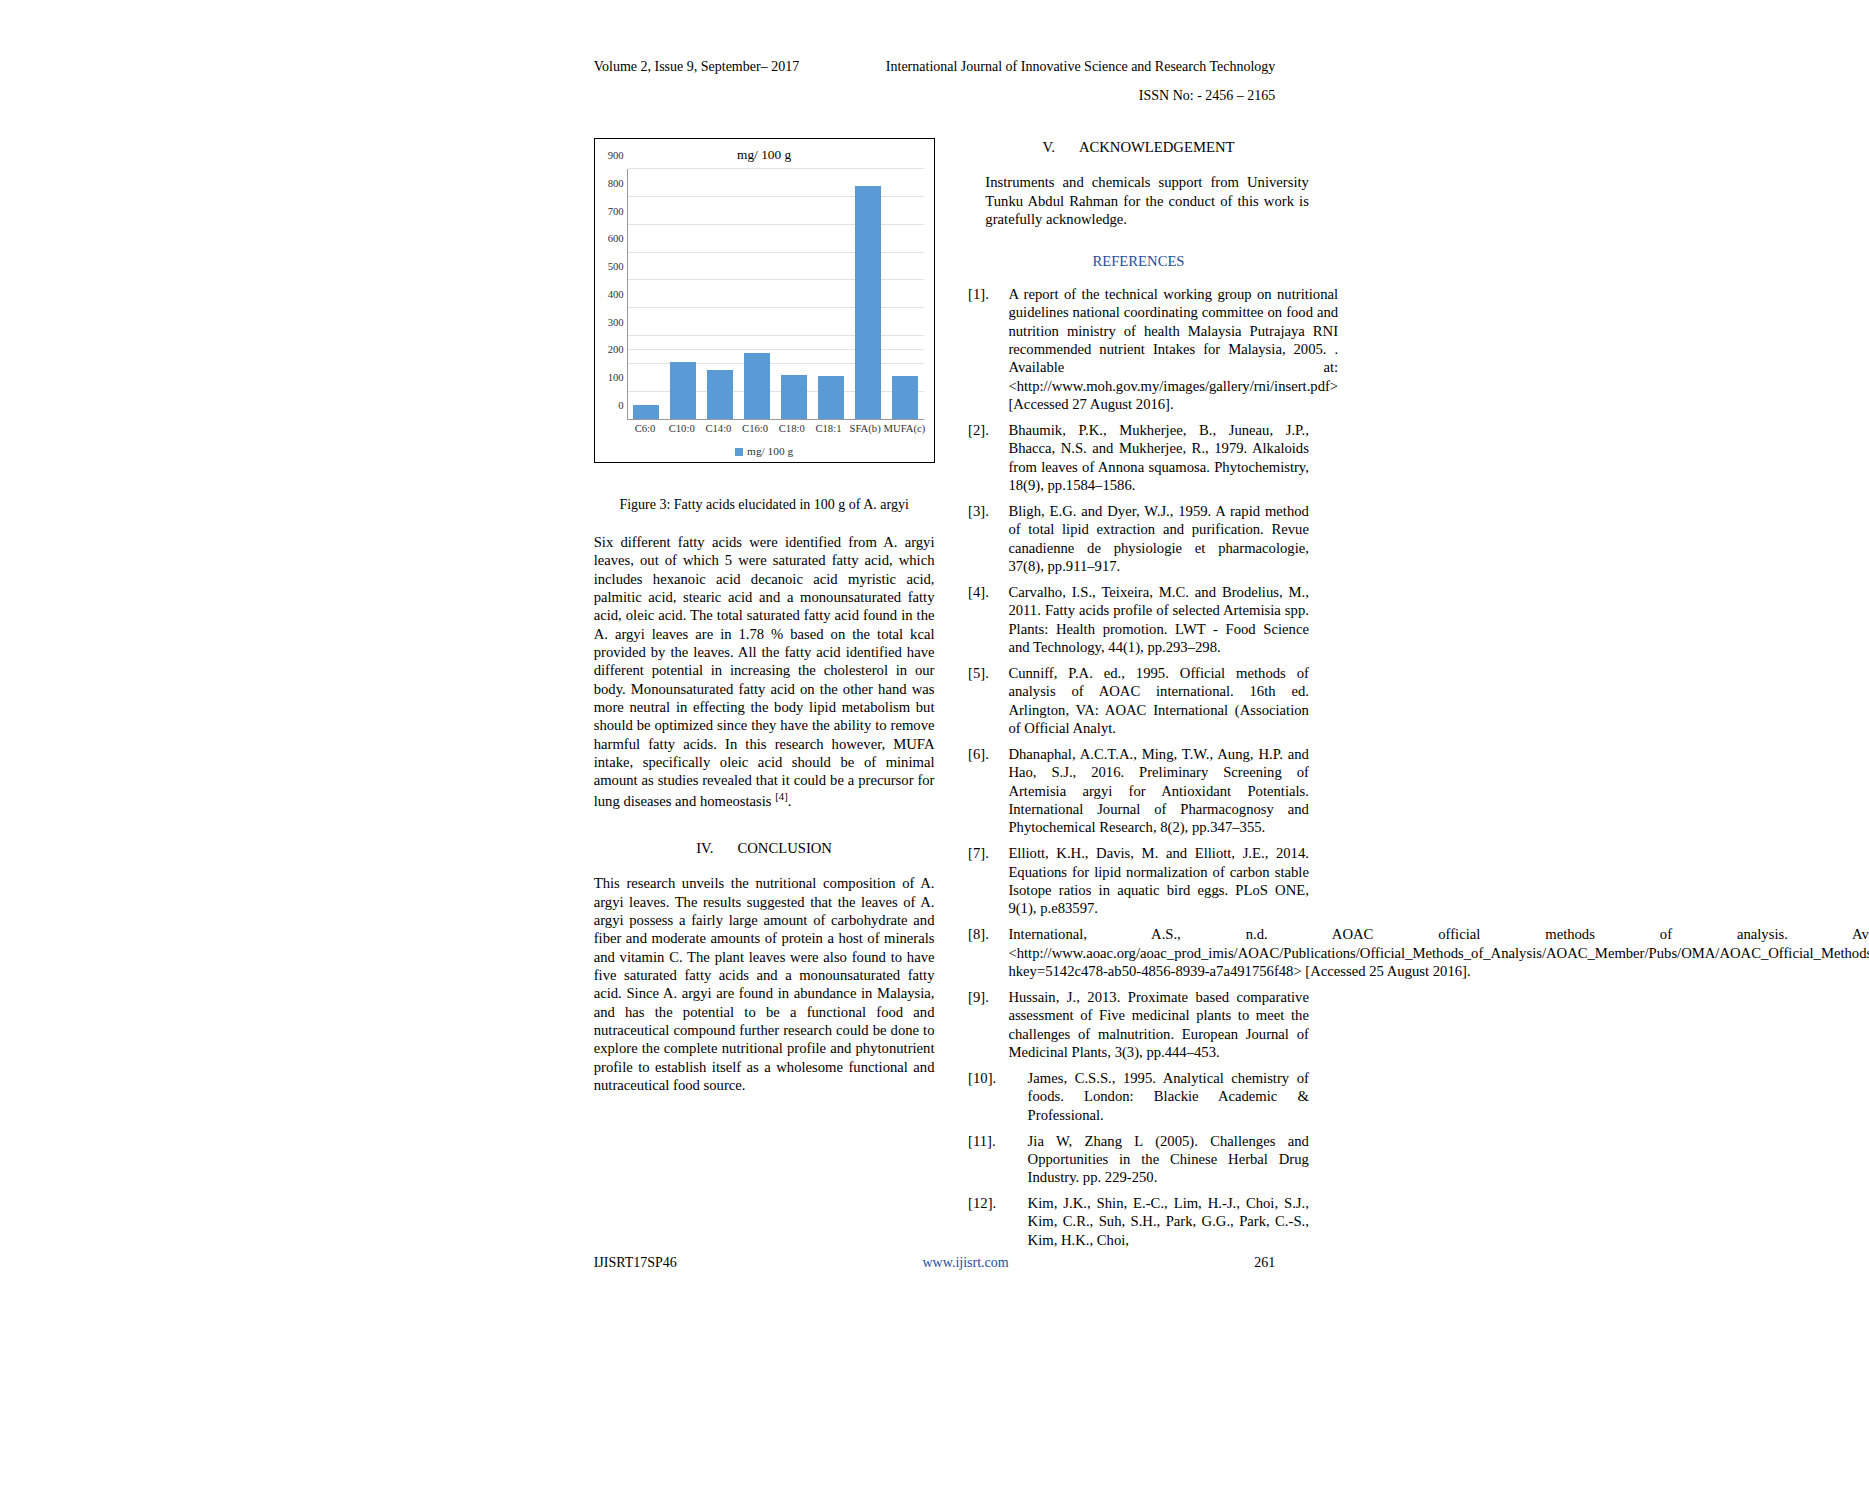Volume 2, Issue 9, September– 2017
International Journal of Innovative Science and Research Technology
ISSN No: - 2456 – 2165
mg/ 100 g
900
800
700
600
500
400
300
200
100
0
C6:0 C10:0 C14:0 C16:0 C18:0 C18:1 SFA(b) MUFA(c)
mg/ 100 g
Figure 3: Fatty acids elucidated in 100 g of A. argyi
Six different fatty acids were identified from A. argyi leaves, out of which 5 were saturated fatty acid, which includes hexanoic acid decanoic acid myristic acid, palmitic acid, stearic acid and a monounsaturated fatty acid, oleic acid. The total saturated fatty acid found in the A. argyi leaves are in 1.78 % based on the total kcal provided by the leaves. All the fatty acid identified have different potential in increasing the cholesterol in our body. Monounsaturated fatty acid on the other hand was more neutral in effecting the body lipid metabolism but should be optimized since they have the ability to remove harmful fatty acids. In this research however, MUFA intake, specifically oleic acid should be of minimal amount as studies revealed that it could be a precursor for lung diseases and homeostasis [4].
IV. CONCLUSION
This research unveils the nutritional composition of A. argyi leaves. The results suggested that the leaves of A. argyi possess a fairly large amount of carbohydrate and fiber and moderate amounts of protein a host of minerals and vitamin C. The plant leaves were also found to have five saturated fatty acids and a monounsaturated fatty acid. Since A. argyi are found in abundance in Malaysia, and has the potential to be a functional food and nutraceutical compound further research could be done to explore the complete nutritional profile and phytonutrient profile to establish itself as a wholesome functional and nutraceutical food source.
V. ACKNOWLEDGEMENT
Instruments and chemicals support from University Tunku Abdul Rahman for the conduct of this work is gratefully acknowledge.
REFERENCES
[1]. A report of the technical working group on nutritional guidelines national coordinating committee on food and nutrition ministry of health Malaysia Putrajaya RNI recommended nutrient Intakes for Malaysia, 2005. . Available at: <http://www.moh.gov.my/images/gallery/rni/insert.pdf> [Accessed 27 August 2016].
[2]. Bhaumik, P.K., Mukherjee, B., Juneau, J.P., Bhacca, N.S. and Mukherjee, R., 1979. Alkaloids from leaves of Annona squamosa. Phytochemistry, 18(9), pp.1584–1586.
[3]. Bligh, E.G. and Dyer, W.J., 1959. A rapid method of total lipid extraction and purification. Revue canadienne de physiologie et pharmacologie, 37(8), pp.911–917.
[4]. Carvalho, I.S., Teixeira, M.C. and Brodelius, M., 2011. Fatty acids profile of selected Artemisia spp. Plants: Health promotion. LWT - Food Science and Technology, 44(1), pp.293–298.
[5]. Cunniff, P.A. ed., 1995. Official methods of analysis of AOAC international. 16th ed. Arlington, VA: AOAC International (Association of Official Analyt.
[6]. Dhanaphal, A.C.T.A., Ming, T.W., Aung, H.P. and Hao, S.J., 2016. Preliminary Screening of Artemisia argyi for Antioxidant Potentials. International Journal of Pharmacognosy and Phytochemical Research, 8(2), pp.347–355.
[7]. Elliott, K.H., Davis, M. and Elliott, J.E., 2014. Equations for lipid normalization of carbon stable Isotope ratios in aquatic bird eggs. PLoS ONE, 9(1), p.e83597.
[8]. International, A.S., n.d. AOAC official methods of analysis. Available at: <http://www.aoac.org/aoac_prod_imis/AOAC/Publications/Official_Methods_of_Analysis/AOAC_Member/Pubs/OMA/AOAC_Official_Methods_of_Analysis.aspx?hkey=5142c478-ab50-4856-8939-a7a491756f48> [Accessed 25 August 2016].
[9]. Hussain, J., 2013. Proximate based comparative assessment of Five medicinal plants to meet the challenges of malnutrition. European Journal of Medicinal Plants, 3(3), pp.444–453.
[10]. James, C.S.S., 1995. Analytical chemistry of foods. London: Blackie Academic & Professional.
[11]. Jia W, Zhang L (2005). Challenges and Opportunities in the Chinese Herbal Drug Industry. pp. 229-250.
[12]. Kim, J.K., Shin, E.-C., Lim, H.-J., Choi, S.J., Kim, C.R., Suh, S.H., Park, G.G., Park, C.-S., Kim, H.K., Choi,
IJISRT17SP46
www.ijisrt.com
261